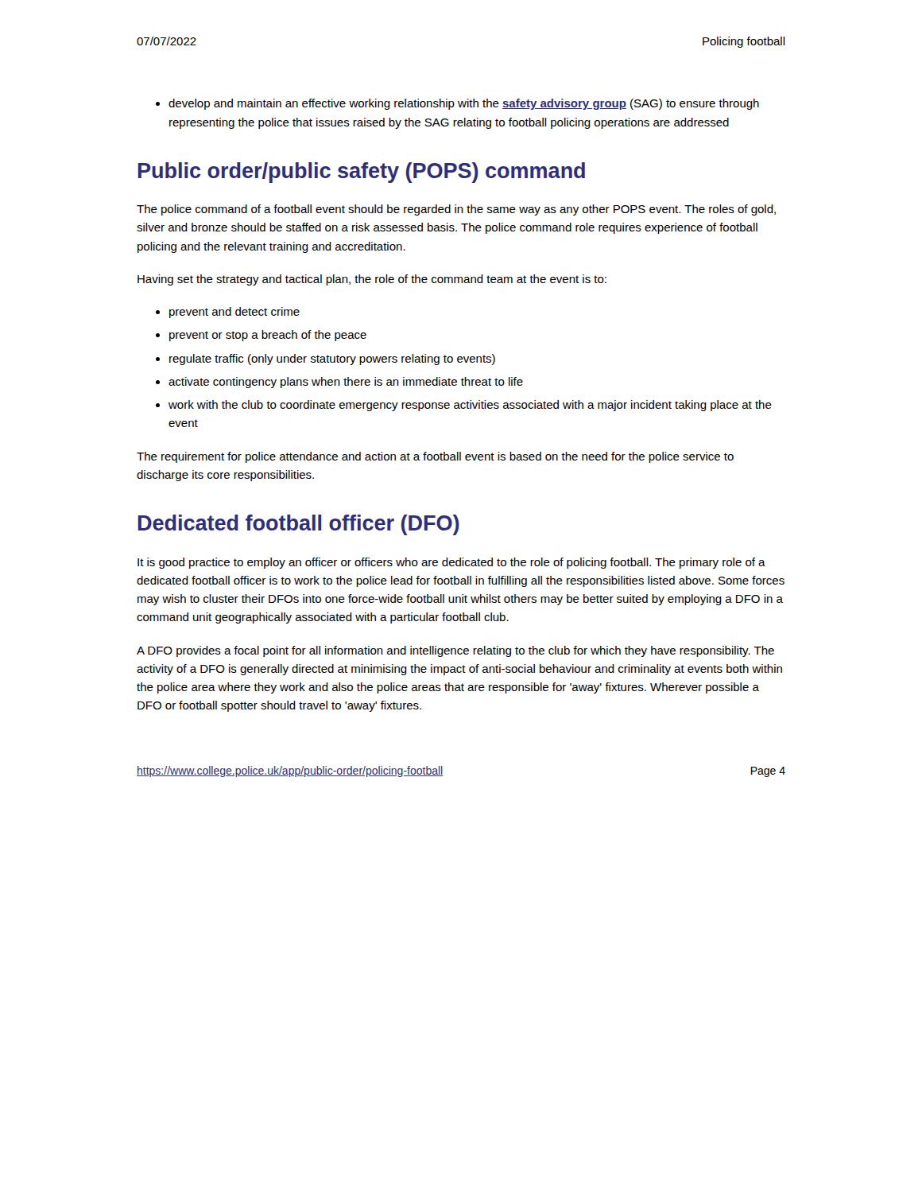07/07/2022 Policing football
develop and maintain an effective working relationship with the safety advisory group (SAG) to ensure through representing the police that issues raised by the SAG relating to football policing operations are addressed
Public order/public safety (POPS) command
The police command of a football event should be regarded in the same way as any other POPS event. The roles of gold, silver and bronze should be staffed on a risk assessed basis. The police command role requires experience of football policing and the relevant training and accreditation.
Having set the strategy and tactical plan, the role of the command team at the event is to:
prevent and detect crime
prevent or stop a breach of the peace
regulate traffic (only under statutory powers relating to events)
activate contingency plans when there is an immediate threat to life
work with the club to coordinate emergency response activities associated with a major incident taking place at the event
The requirement for police attendance and action at a football event is based on the need for the police service to discharge its core responsibilities.
Dedicated football officer (DFO)
It is good practice to employ an officer or officers who are dedicated to the role of policing football. The primary role of a dedicated football officer is to work to the police lead for football in fulfilling all the responsibilities listed above. Some forces may wish to cluster their DFOs into one force-wide football unit whilst others may be better suited by employing a DFO in a command unit geographically associated with a particular football club.
A DFO provides a focal point for all information and intelligence relating to the club for which they have responsibility. The activity of a DFO is generally directed at minimising the impact of anti-social behaviour and criminality at events both within the police area where they work and also the police areas that are responsible for 'away' fixtures. Wherever possible a DFO or football spotter should travel to 'away' fixtures.
https://www.college.police.uk/app/public-order/policing-football Page 4